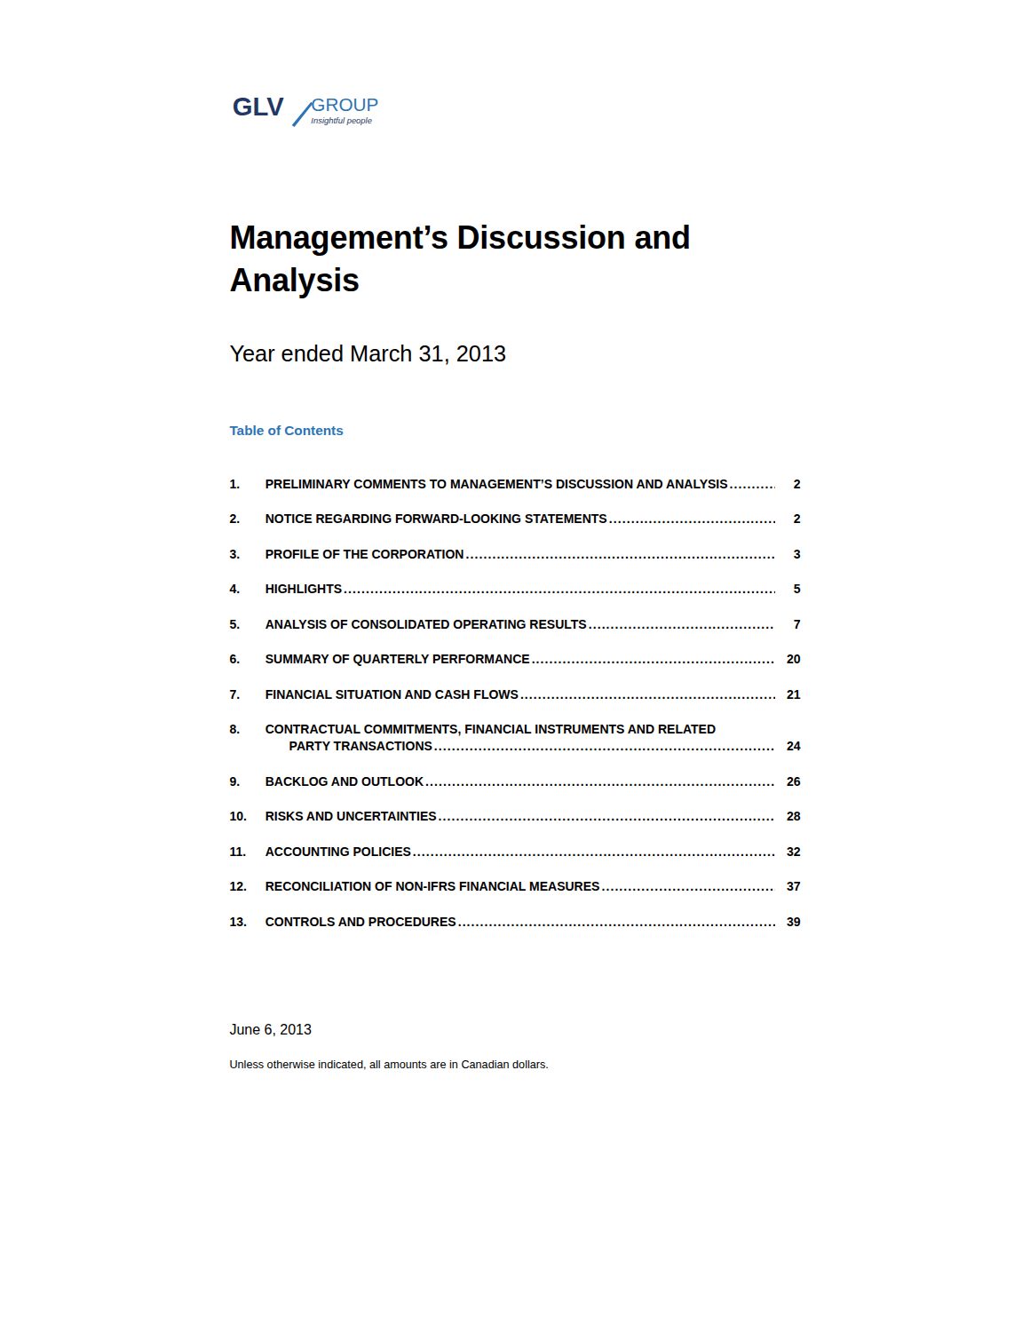Management’s Discussion and Analysis
Year ended March 31, 2013
Table of Contents
1. PRELIMINARY COMMENTS TO MANAGEMENT’S DISCUSSION AND ANALYSIS ..................... 2
2. NOTICE REGARDING FORWARD-LOOKING STATEMENTS ....................................................... 2
3. PROFILE OF THE CORPORATION ............................................................................................... 3
4. HIGHLIGHTS ................................................................................................................................. 5
5. ANALYSIS OF CONSOLIDATED OPERATING RESULTS ............................................................. 7
6. SUMMARY OF QUARTERLY PERFORMANCE ............................................................................ 20
7. FINANCIAL SITUATION AND CASH FLOWS .............................................................................. 21
8. CONTRACTUAL COMMITMENTS, FINANCIAL INSTRUMENTS AND RELATED PARTY TRANSACTIONS ........................................................................................................... 24
9. BACKLOG AND OUTLOOK ........................................................................................................... 26
10. RISKS AND UNCERTAINTIES ..................................................................................................... 28
11. ACCOUNTING POLICIES ............................................................................................................. 32
12. RECONCILIATION OF NON-IFRS FINANCIAL MEASURES ......................................................... 37
13. CONTROLS AND PROCEDURES .................................................................................................. 39
June 6, 2013
Unless otherwise indicated, all amounts are in Canadian dollars.